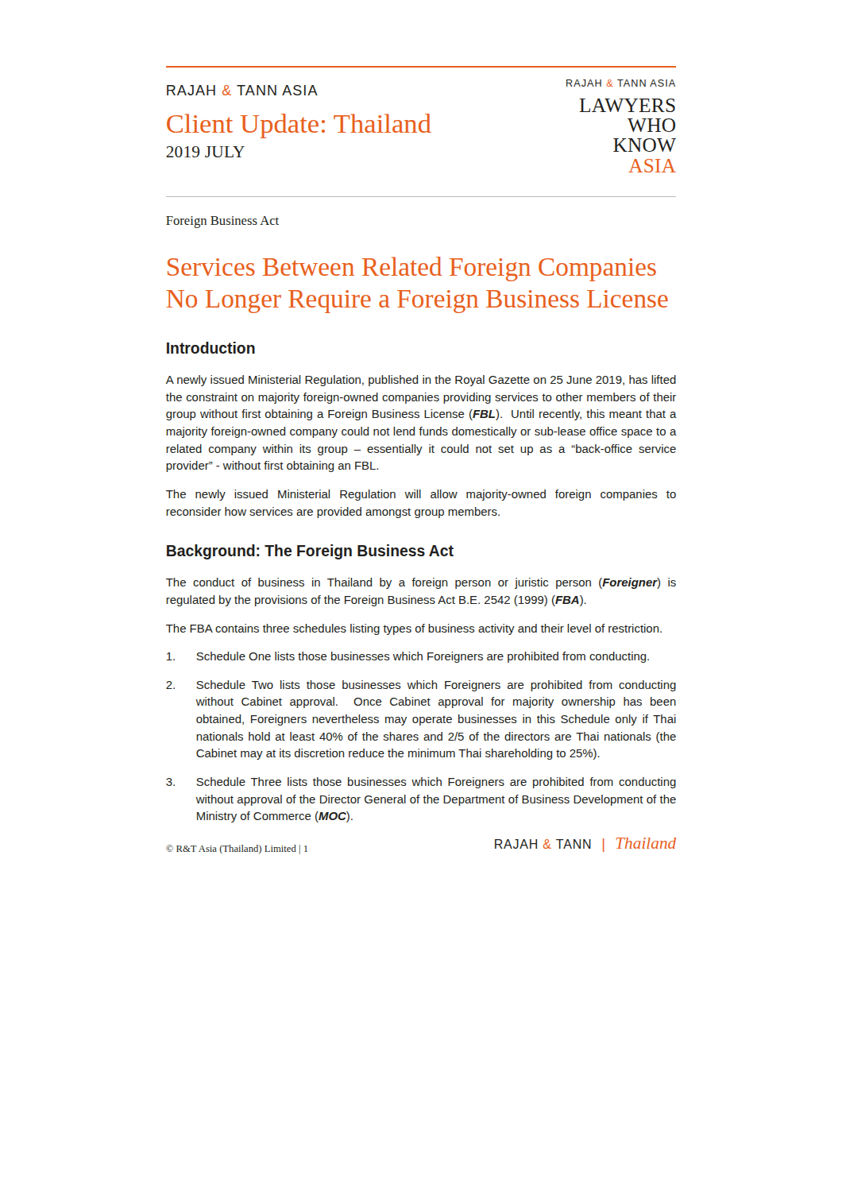RAJAH & TANN ASIA
Client Update: Thailand
2019 JULY
RAJAH & TANN ASIA
LAWYERS
WHO
KNOW
ASIA
Foreign Business Act
Services Between Related Foreign Companies No Longer Require a Foreign Business License
Introduction
A newly issued Ministerial Regulation, published in the Royal Gazette on 25 June 2019, has lifted the constraint on majority foreign-owned companies providing services to other members of their group without first obtaining a Foreign Business License (FBL). Until recently, this meant that a majority foreign-owned company could not lend funds domestically or sub-lease office space to a related company within its group – essentially it could not set up as a “back-office service provider” - without first obtaining an FBL.
The newly issued Ministerial Regulation will allow majority-owned foreign companies to reconsider how services are provided amongst group members.
Background: The Foreign Business Act
The conduct of business in Thailand by a foreign person or juristic person (Foreigner) is regulated by the provisions of the Foreign Business Act B.E. 2542 (1999) (FBA).
The FBA contains three schedules listing types of business activity and their level of restriction.
1. Schedule One lists those businesses which Foreigners are prohibited from conducting.
2. Schedule Two lists those businesses which Foreigners are prohibited from conducting without Cabinet approval. Once Cabinet approval for majority ownership has been obtained, Foreigners nevertheless may operate businesses in this Schedule only if Thai nationals hold at least 40% of the shares and 2/5 of the directors are Thai nationals (the Cabinet may at its discretion reduce the minimum Thai shareholding to 25%).
3. Schedule Three lists those businesses which Foreigners are prohibited from conducting without approval of the Director General of the Department of Business Development of the Ministry of Commerce (MOC).
© R&T Asia (Thailand) Limited | 1
RAJAH & TANN | Thailand